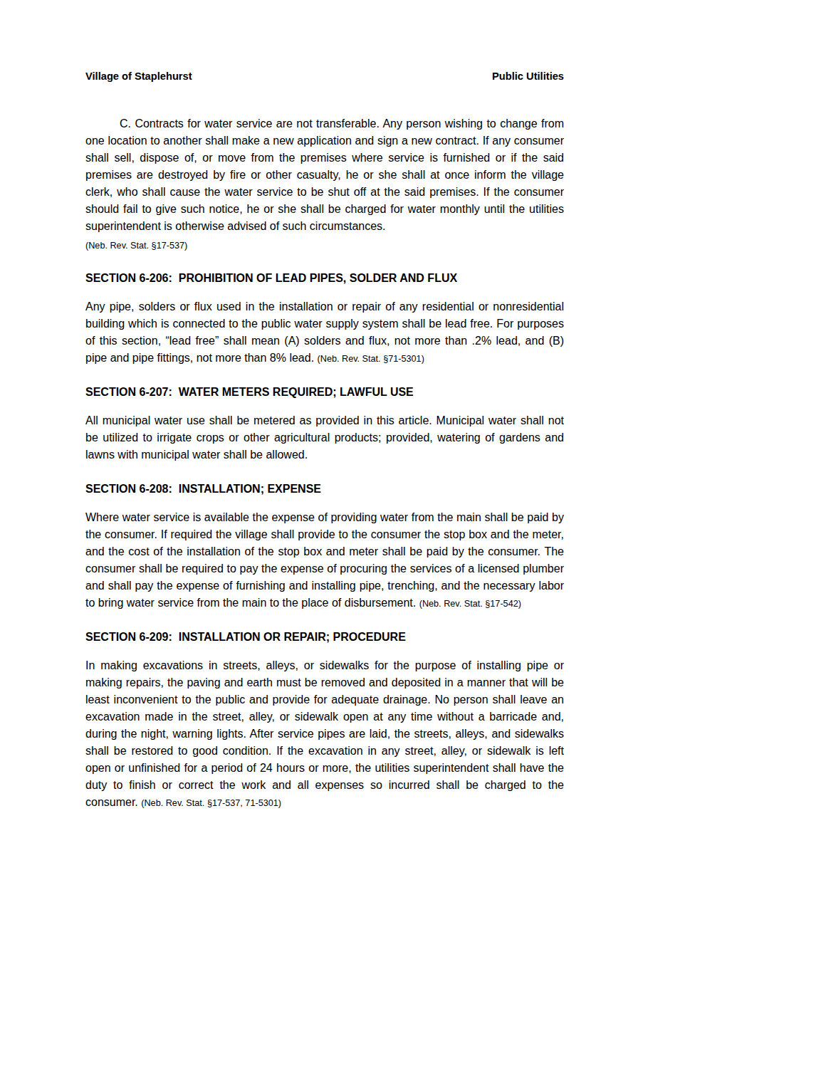Village of Staplehurst Public Utilities
C. Contracts for water service are not transferable. Any person wishing to change from one location to another shall make a new application and sign a new contract. If any consumer shall sell, dispose of, or move from the premises where service is furnished or if the said premises are destroyed by fire or other casualty, he or she shall at once inform the village clerk, who shall cause the water service to be shut off at the said premises. If the consumer should fail to give such notice, he or she shall be charged for water monthly until the utilities superintendent is otherwise advised of such circumstances.
(Neb. Rev. Stat. §17-537)
SECTION 6-206: PROHIBITION OF LEAD PIPES, SOLDER AND FLUX
Any pipe, solders or flux used in the installation or repair of any residential or nonresidential building which is connected to the public water supply system shall be lead free. For purposes of this section, “lead free” shall mean (A) solders and flux, not more than .2% lead, and (B) pipe and pipe fittings, not more than 8% lead. (Neb. Rev. Stat. §71-5301)
SECTION 6-207: WATER METERS REQUIRED; LAWFUL USE
All municipal water use shall be metered as provided in this article. Municipal water shall not be utilized to irrigate crops or other agricultural products; provided, watering of gardens and lawns with municipal water shall be allowed.
SECTION 6-208: INSTALLATION; EXPENSE
Where water service is available the expense of providing water from the main shall be paid by the consumer. If required the village shall provide to the consumer the stop box and the meter, and the cost of the installation of the stop box and meter shall be paid by the consumer. The consumer shall be required to pay the expense of procuring the services of a licensed plumber and shall pay the expense of furnishing and installing pipe, trenching, and the necessary labor to bring water service from the main to the place of disbursement. (Neb. Rev. Stat. §17-542)
SECTION 6-209: INSTALLATION OR REPAIR; PROCEDURE
In making excavations in streets, alleys, or sidewalks for the purpose of installing pipe or making repairs, the paving and earth must be removed and deposited in a manner that will be least inconvenient to the public and provide for adequate drainage. No person shall leave an excavation made in the street, alley, or sidewalk open at any time without a barricade and, during the night, warning lights. After service pipes are laid, the streets, alleys, and sidewalks shall be restored to good condition. If the excavation in any street, alley, or sidewalk is left open or unfinished for a period of 24 hours or more, the utilities superintendent shall have the duty to finish or correct the work and all expenses so incurred shall be charged to the consumer. (Neb. Rev. Stat. §17-537, 71-5301)